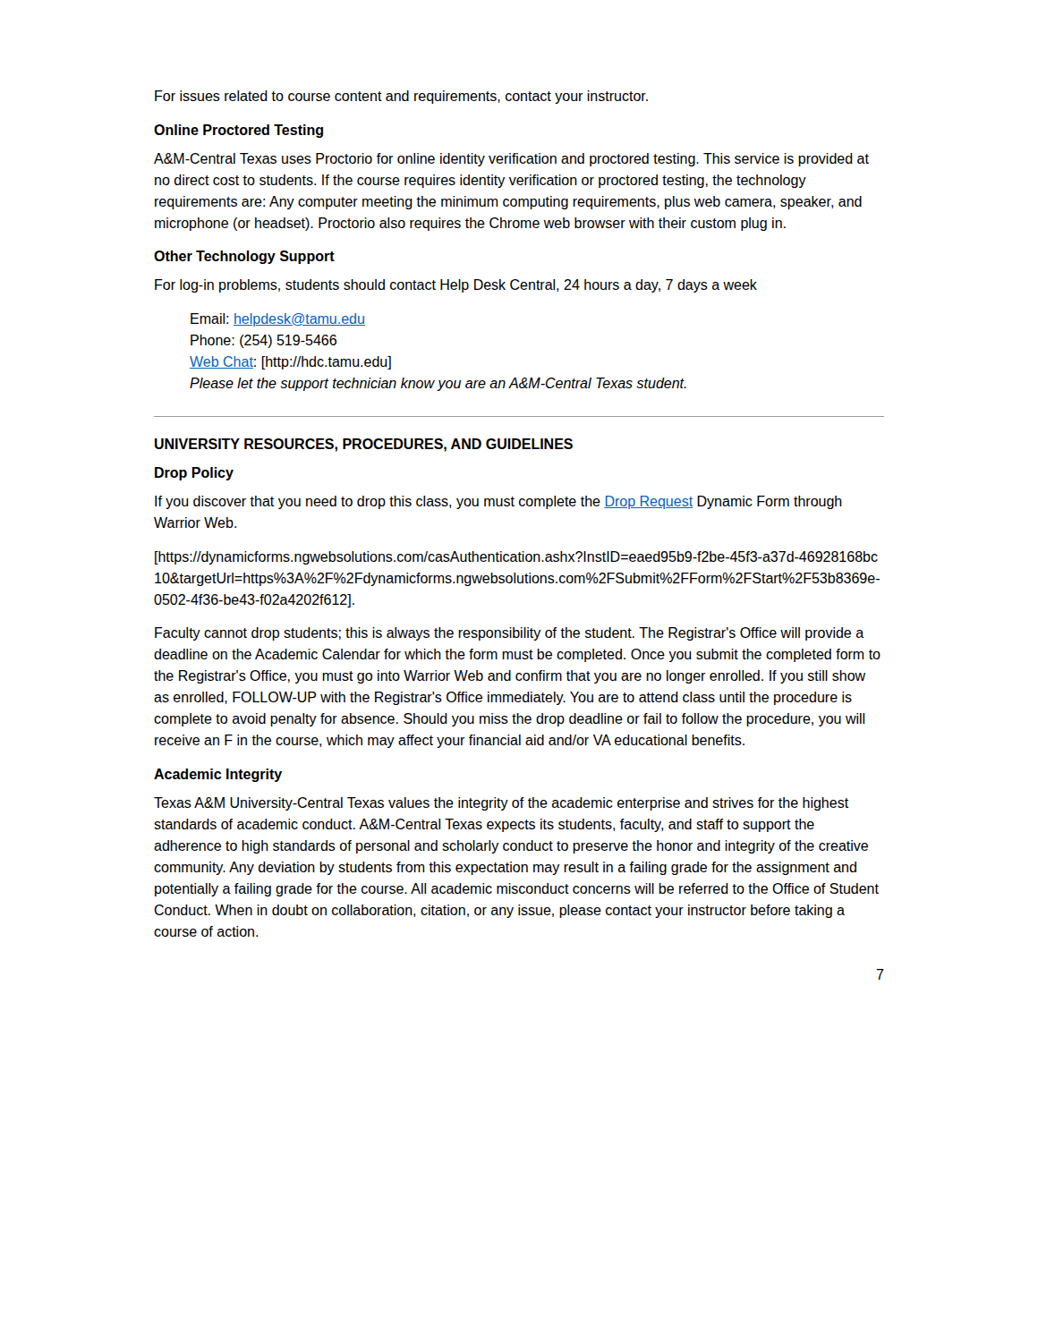For issues related to course content and requirements, contact your instructor.
Online Proctored Testing
A&M-Central Texas uses Proctorio for online identity verification and proctored testing. This service is provided at no direct cost to students. If the course requires identity verification or proctored testing, the technology requirements are: Any computer meeting the minimum computing requirements, plus web camera, speaker, and microphone (or headset). Proctorio also requires the Chrome web browser with their custom plug in.
Other Technology Support
For log-in problems, students should contact Help Desk Central, 24 hours a day, 7 days a week
Email: helpdesk@tamu.edu
Phone: (254) 519-5466
Web Chat: [http://hdc.tamu.edu]
Please let the support technician know you are an A&M-Central Texas student.
UNIVERSITY RESOURCES, PROCEDURES, AND GUIDELINES
Drop Policy
If you discover that you need to drop this class, you must complete the Drop Request Dynamic Form through Warrior Web.
[https://dynamicforms.ngwebsolutions.com/casAuthentication.ashx?InstID=eaed95b9-f2be-45f3-a37d-46928168bc10&targetUrl=https%3A%2F%2Fdynamicforms.ngwebsolutions.com%2FSubmit%2FForm%2FStart%2F53b8369e-0502-4f36-be43-f02a4202f612].
Faculty cannot drop students; this is always the responsibility of the student. The Registrar's Office will provide a deadline on the Academic Calendar for which the form must be completed. Once you submit the completed form to the Registrar's Office, you must go into Warrior Web and confirm that you are no longer enrolled. If you still show as enrolled, FOLLOW-UP with the Registrar's Office immediately. You are to attend class until the procedure is complete to avoid penalty for absence. Should you miss the drop deadline or fail to follow the procedure, you will receive an F in the course, which may affect your financial aid and/or VA educational benefits.
Academic Integrity
Texas A&M University-Central Texas values the integrity of the academic enterprise and strives for the highest standards of academic conduct. A&M-Central Texas expects its students, faculty, and staff to support the adherence to high standards of personal and scholarly conduct to preserve the honor and integrity of the creative community. Any deviation by students from this expectation may result in a failing grade for the assignment and potentially a failing grade for the course. All academic misconduct concerns will be referred to the Office of Student Conduct. When in doubt on collaboration, citation, or any issue, please contact your instructor before taking a course of action.
7